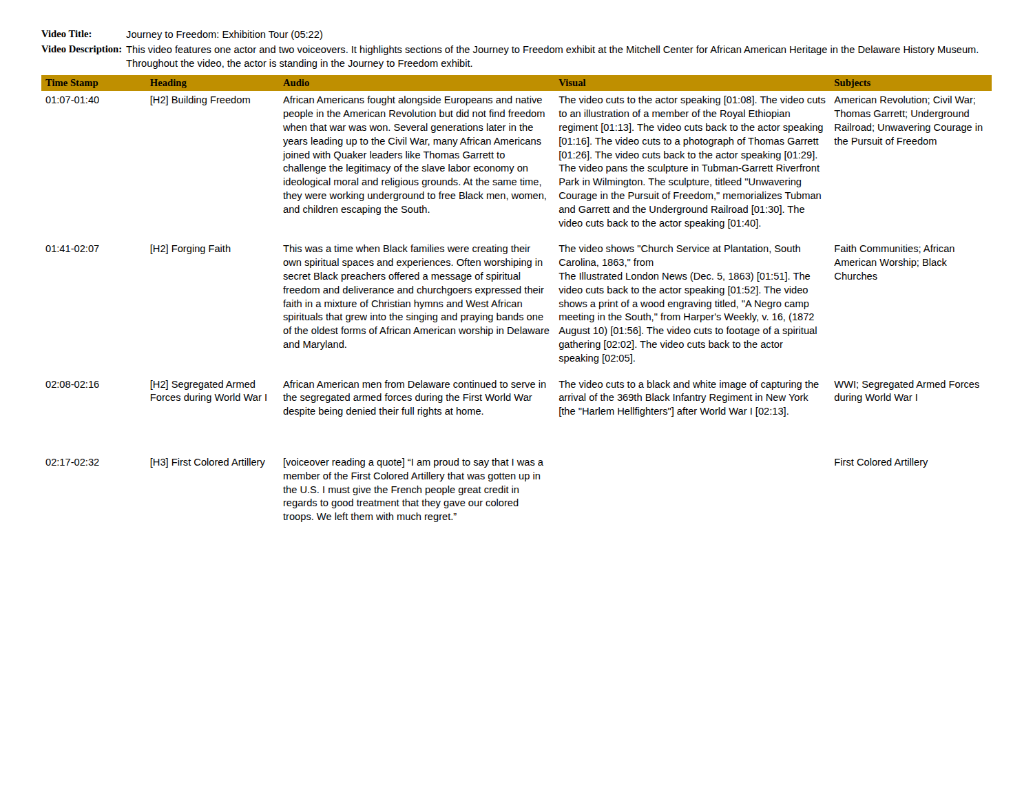| Video Title: | Journey to Freedom: Exhibition Tour (05:22) |
| Video Description: | This video features one actor and two voiceovers. It highlights sections of the Journey to Freedom exhibit at the Mitchell Center for African American Heritage in the Delaware History Museum. Throughout the video, the actor is standing in the Journey to Freedom exhibit. |
| Time Stamp | Heading | Audio | Visual | Subjects |
| --- | --- | --- | --- | --- |
| 01:07-01:40 | [H2] Building Freedom | African Americans fought alongside Europeans and native people in the American Revolution but did not find freedom when that war was won. Several generations later in the years leading up to the Civil War, many African Americans joined with Quaker leaders like Thomas Garrett to challenge the legitimacy of the slave labor economy on ideological moral and religious grounds. At the same time, they were working underground to free Black men, women, and children escaping the South. | The video cuts to the actor speaking [01:08]. The video cuts to an illustration of a member of the Royal Ethiopian regiment [01:13]. The video cuts back to the actor speaking [01:16]. The video cuts to a photograph of Thomas Garrett [01:26]. The video cuts back to the actor speaking [01:29]. The video pans the sculpture in Tubman-Garrett Riverfront Park in Wilmington. The sculpture, titleed "Unwavering Courage in the Pursuit of Freedom," memorializes Tubman and Garrett and the Underground Railroad [01:30]. The video cuts back to the actor speaking [01:40]. | American Revolution; Civil War; Thomas Garrett; Underground Railroad; Unwavering Courage in the Pursuit of Freedom |
| 01:41-02:07 | [H2] Forging Faith | This was a time when Black families were creating their own spiritual spaces and experiences. Often worshiping in secret Black preachers offered a message of spiritual freedom and deliverance and churchgoers expressed their faith in a mixture of Christian hymns and West African spirituals that grew into the singing and praying bands one of the oldest forms of African American worship in Delaware and Maryland. | The video shows "Church Service at Plantation, South Carolina, 1863," from The Illustrated London News (Dec. 5, 1863) [01:51]. The video cuts back to the actor speaking [01:52]. The video shows a print of a wood engraving titled, "A Negro camp meeting in the South," from Harper's Weekly, v. 16, (1872 August 10) [01:56]. The video cuts to footage of a spiritual gathering [02:02]. The video cuts back to the actor speaking [02:05]. | Faith Communities; African American Worship; Black Churches |
| 02:08-02:16 | [H2] Segregated Armed Forces during World War I | African American men from Delaware continued to serve in the segregated armed forces during the First World War despite being denied their full rights at home. | The video cuts to a black and white image of capturing the arrival of the 369th Black Infantry Regiment in New York [the "Harlem Hellfighters"] after World War I [02:13]. | WWI; Segregated Armed Forces during World War I |
| 02:17-02:32 | [H3] First Colored Artillery | [voiceover reading a quote] “I am proud to say that I was a member of the First Colored Artillery that was gotten up in the U.S. I must give the French people great credit in regards to good treatment that they gave our colored troops. We left them with much regret.” | | First Colored Artillery |